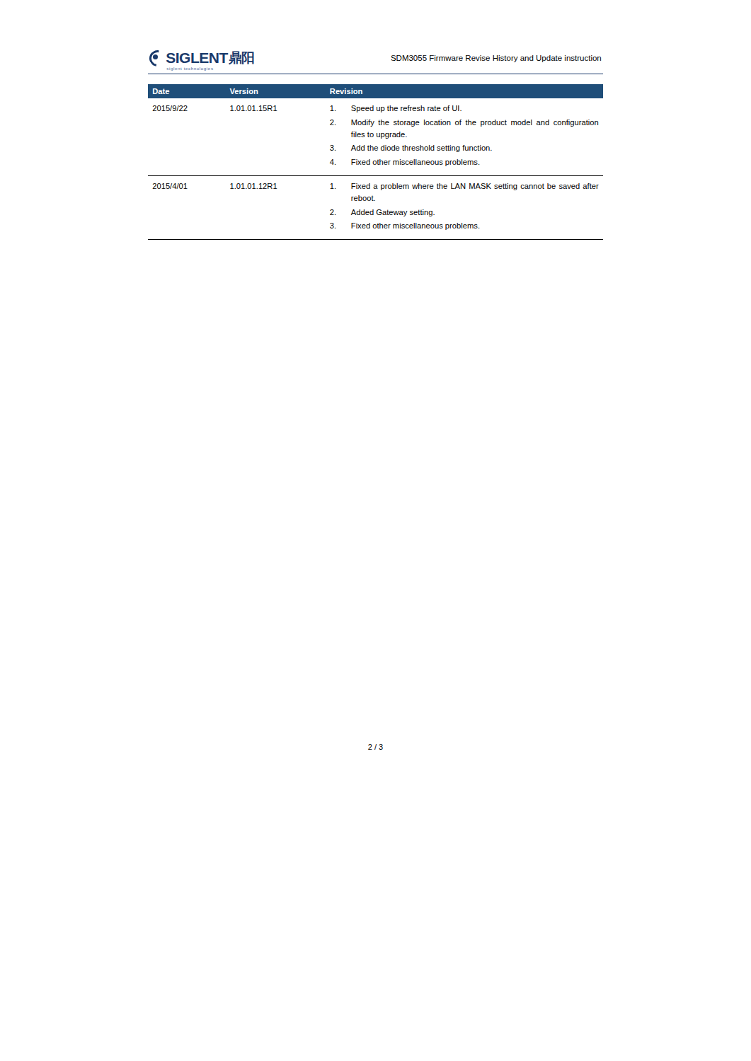SIGLENT鼎阳
siglent technologies
SDM3055 Firmware Revise History and Update instruction
| Date | Version | Revision |
| --- | --- | --- |
| 2015/9/22 | 1.01.01.15R1 | 1. Speed up the refresh rate of UI. 2. Modify the storage location of the product model and configuration files to upgrade. 3. Add the diode threshold setting function. 4. Fixed other miscellaneous problems. |
| 2015/4/01 | 1.01.01.12R1 | 1. Fixed a problem where the LAN MASK setting cannot be saved after reboot. 2. Added Gateway setting. 3. Fixed other miscellaneous problems. |
2 / 3